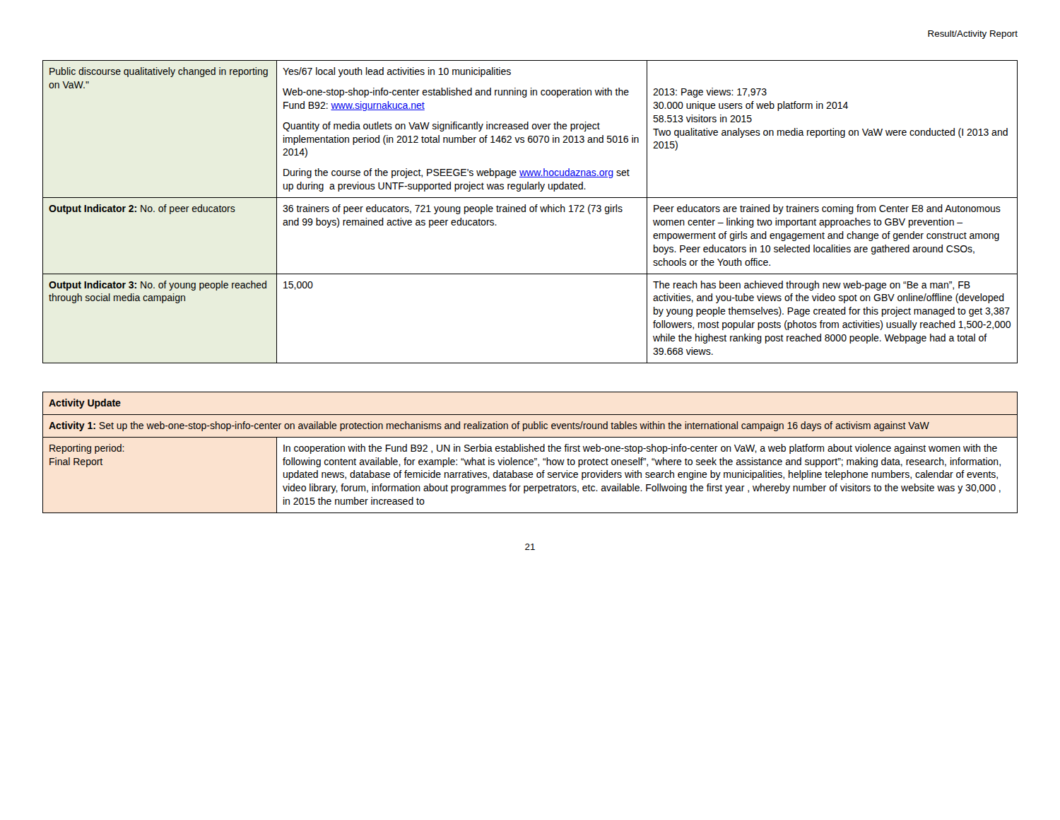Result/Activity Report
| Public discourse qualitatively changed in reporting on VaW." | Yes/67 local youth lead activities in 10 municipalities Web-one-stop-shop-info-center established and running in cooperation with the Fund B92: www.sigurnakuca.net Quantity of media outlets on VaW significantly increased over the project implementation period (in 2012 total number of 1462 vs 6070 in 2013 and 5016 in 2014) During the course of the project, PSEEGE's webpage www.hocudaznas.org set up during a previous UNTF-supported project was regularly updated. | 2013: Page views: 17,973 30.000 unique users of web platform in 2014 58.513 visitors in 2015 Two qualitative analyses on media reporting on VaW were conducted (I 2013 and 2015) |
| Output Indicator 2: No. of peer educators | 36 trainers of peer educators, 721 young people trained of which 172 (73 girls and 99 boys) remained active as peer educators. | Peer educators are trained by trainers coming from Center E8 and Autonomous women center – linking two important approaches to GBV prevention – empowerment of girls and engagement and change of gender construct among boys. Peer educators in 10 selected localities are gathered around CSOs, schools or the Youth office. |
| Output Indicator 3: No. of young people reached through social media campaign | 15,000 | The reach has been achieved through new web-page on “Be a man”, FB activities, and you-tube views of the video spot on GBV online/offline (developed by young people themselves). Page created for this project managed to get 3,387 followers, most popular posts (photos from activities) usually reached 1,500-2,000 while the highest ranking post reached 8000 people. Webpage had a total of 39.668 views. |
| Activity Update |
| Activity 1: Set up the web-one-stop-shop-info-center on available protection mechanisms and realization of public events/round tables within the international campaign 16 days of activism against VaW |
| Reporting period: Final Report | In cooperation with the Fund B92 , UN in Serbia established the first web-one-stop-shop-info-center on VaW, a web platform about violence against women with the following content available, for example: “what is violence”, “how to protect oneself”, “where to seek the assistance and support”; making data, research, information, updated news, database of femicide narratives, database of service providers with search engine by municipalities, helpline telephone numbers, calendar of events, video library, forum, information about programmes for perpetrators, etc. available. Follwoing the first year , whereby number of visitors to the website was y 30,000 , in 2015 the number increased to |
21